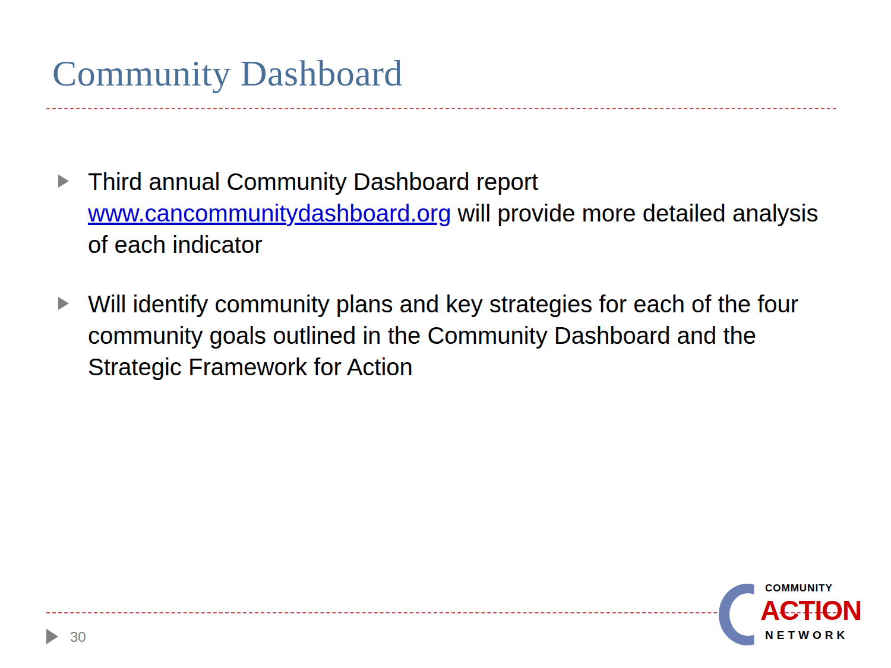Community Dashboard
Third annual Community Dashboard report www.cancommunitydashboard.org will provide more detailed analysis of each indicator
Will identify community plans and key strategies for each of the four community goals outlined in the Community Dashboard and the Strategic Framework for Action
30
COMMUNITY
ACTION
NETWORK